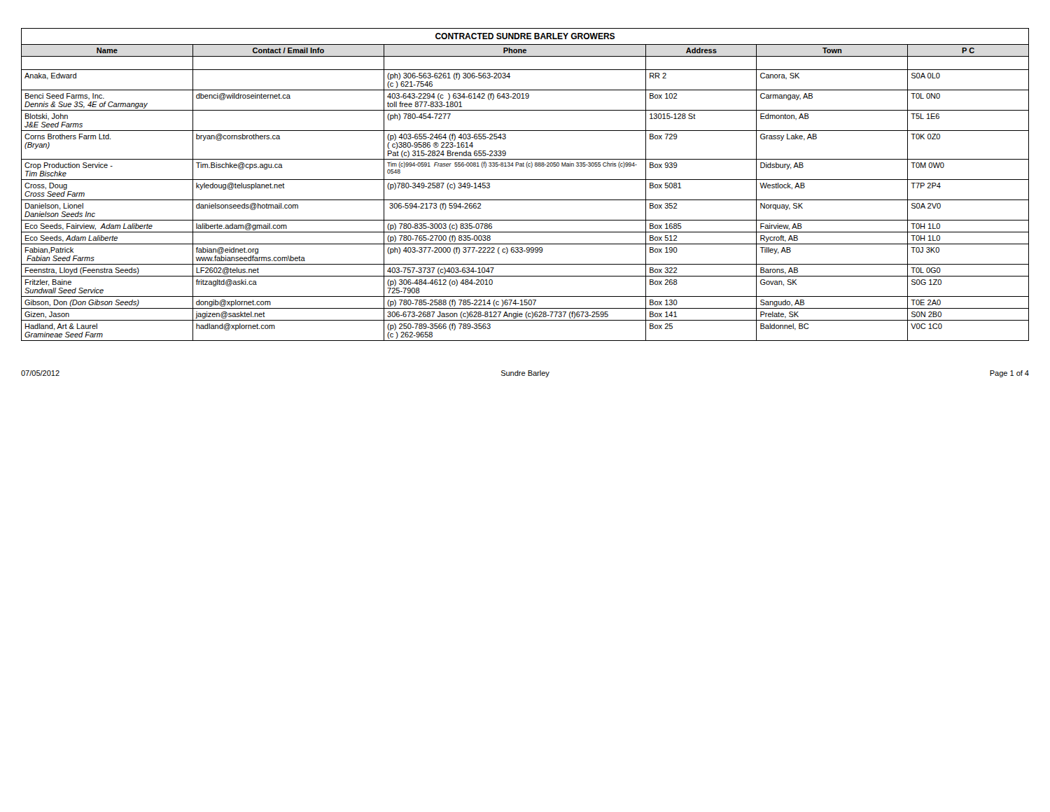CONTRACTED SUNDRE BARLEY GROWERS
| Name | Contact / Email Info | Phone | Address | Town | P C |
| --- | --- | --- | --- | --- | --- |
| Anaka, Edward | | (ph) 306-563-6261 (f) 306-563-2034 (c ) 621-7546 | RR 2 | Canora, SK | S0A 0L0 |
| Benci Seed Farms, Inc. Dennis & Sue 3S, 4E of Carmangay | dbenci@wildroseinternet.ca | 403-643-2294 (c ) 634-6142 (f) 643-2019 toll free 877-833-1801 | Box 102 | Carmangay, AB | T0L 0N0 |
| Blotski, John J&E Seed Farms | | (ph) 780-454-7277 | 13015-128 St | Edmonton, AB | T5L 1E6 |
| Corns Brothers Farm Ltd. (Bryan) | bryan@cornsbrothers.ca | (p) 403-655-2464 (f) 403-655-2543 ( c)380-9586 ® 223-1614 Pat (c) 315-2824 Brenda 655-2339 | Box 729 | Grassy Lake, AB | T0K 0Z0 |
| Crop Production Service - Tim Bischke | Tim.Bischke@cps.agu.ca | Tim (c)994-0591 Fraser 556-0081 (f) 335-8134 Pat (c) 888-2050 Main 335-3055 Chris (c)994-0548 | Box 939 | Didsbury, AB | T0M 0W0 |
| Cross, Doug Cross Seed Farm | kyledoug@telusplanet.net | (p)780-349-2587 (c) 349-1453 | Box 5081 | Westlock, AB | T7P 2P4 |
| Danielson, Lionel Danielson Seeds Inc | danielsonseeds@hotmail.com | 306-594-2173 (f) 594-2662 | Box 352 | Norquay, SK | S0A 2V0 |
| Eco Seeds, Fairview, Adam Laliberte | laliberte.adam@gmail.com | (p) 780-835-3003 (c) 835-0786 | Box 1685 | Fairview, AB | T0H 1L0 |
| Eco Seeds, Adam Laliberte | | (p) 780-765-2700 (f) 835-0038 | Box 512 | Rycroft, AB | T0H 1L0 |
| Fabian,Patrick Fabian Seed Farms | fabian@eidnet.org www.fabianseedfarms.com\beta | (ph) 403-377-2000 (f) 377-2222 ( c) 633-9999 | Box 190 | Tilley, AB | T0J 3K0 |
| Feenstra, Lloyd (Feenstra Seeds) | LF2602@telus.net | 403-757-3737 (c)403-634-1047 | Box 322 | Barons, AB | T0L 0G0 |
| Fritzler, Baine Sundwall Seed Service | fritzagltd@aski.ca | (p) 306-484-4612 (o) 484-2010 725-7908 | Box 268 | Govan, SK | S0G 1Z0 |
| Gibson, Don (Don Gibson Seeds) | dongib@xplornet.com | (p) 780-785-2588 (f) 785-2214 (c )674-1507 | Box 130 | Sangudo, AB | T0E 2A0 |
| Gizen, Jason | jagizen@sasktel.net | 306-673-2687 Jason (c)628-8127 Angie (c)628-7737 (f)673-2595 | Box 141 | Prelate, SK | S0N 2B0 |
| Hadland, Art & Laurel Gramineae Seed Farm | hadland@xplornet.com | (p) 250-789-3566 (f) 789-3563 (c ) 262-9658 | Box 25 | Baldonnel, BC | V0C 1C0 |
07/05/2012
Sundre Barley
Page 1 of 4